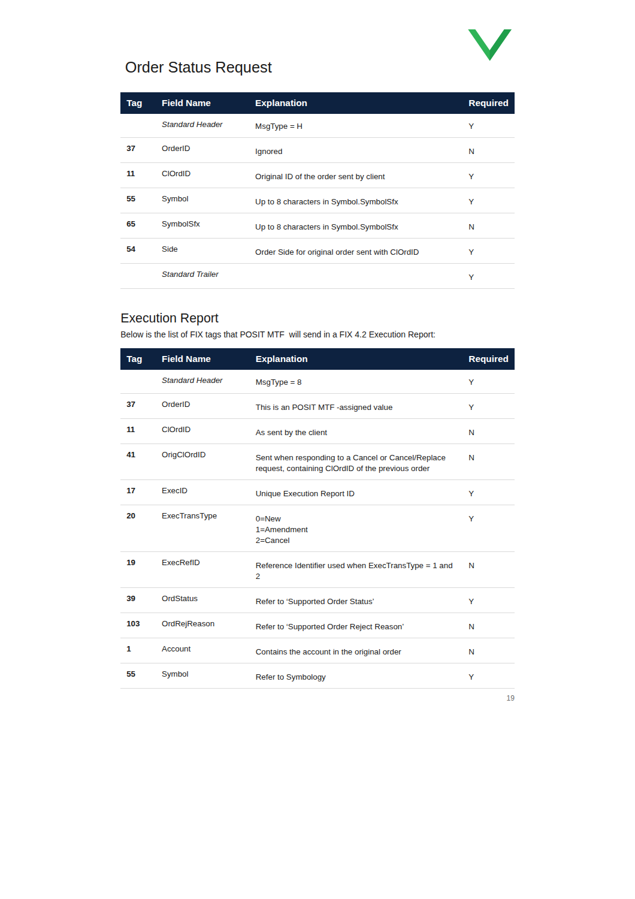Order Status Request
| Tag | Field Name | Explanation | Required |
| --- | --- | --- | --- |
| | Standard Header | MsgType = H | Y |
| 37 | OrderID | Ignored | N |
| 11 | ClOrdID | Original ID of the order sent by client | Y |
| 55 | Symbol | Up to 8 characters in Symbol.SymbolSfx | Y |
| 65 | SymbolSfx | Up to 8 characters in Symbol.SymbolSfx | N |
| 54 | Side | Order Side for original order sent with ClOrdID | Y |
| | Standard Trailer | | Y |
Execution Report
Below is the list of FIX tags that POSIT MTF will send in a FIX 4.2 Execution Report:
| Tag | Field Name | Explanation | Required |
| --- | --- | --- | --- |
| | Standard Header | MsgType = 8 | Y |
| 37 | OrderID | This is an POSIT MTF -assigned value | Y |
| 11 | ClOrdID | As sent by the client | N |
| 41 | OrigClOrdID | Sent when responding to a Cancel or Cancel/Replace request, containing ClOrdID of the previous order | N |
| 17 | ExecID | Unique Execution Report ID | Y |
| 20 | ExecTransType | 0=New 1=Amendment 2=Cancel | Y |
| 19 | ExecRefID | Reference Identifier used when ExecTransType = 1 and 2 | N |
| 39 | OrdStatus | Refer to ‘Supported Order Status’ | Y |
| 103 | OrdRejReason | Refer to ‘Supported Order Reject Reason’ | N |
| 1 | Account | Contains the account in the original order | N |
| 55 | Symbol | Refer to Symbology | Y |
19